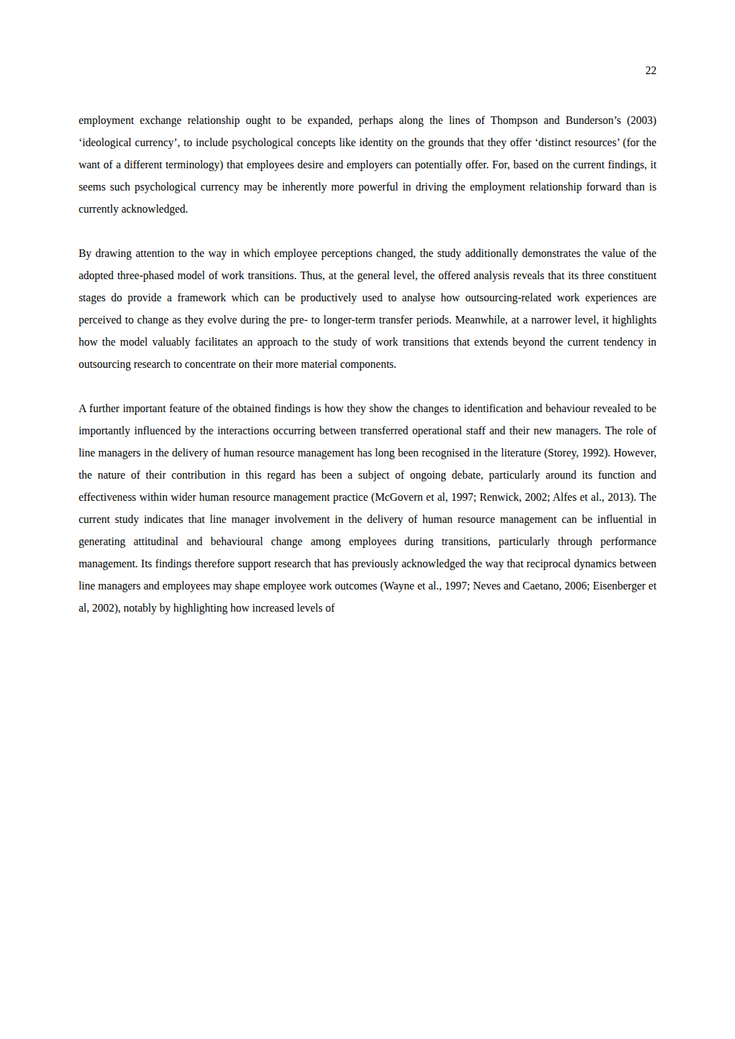22
employment exchange relationship ought to be expanded, perhaps along the lines of Thompson and Bunderson’s (2003) ‘ideological currency’, to include psychological concepts like identity on the grounds that they offer ‘distinct resources’ (for the want of a different terminology) that employees desire and employers can potentially offer. For, based on the current findings, it seems such psychological currency may be inherently more powerful in driving the employment relationship forward than is currently acknowledged.
By drawing attention to the way in which employee perceptions changed, the study additionally demonstrates the value of the adopted three-phased model of work transitions. Thus, at the general level, the offered analysis reveals that its three constituent stages do provide a framework which can be productively used to analyse how outsourcing-related work experiences are perceived to change as they evolve during the pre- to longer-term transfer periods. Meanwhile, at a narrower level, it highlights how the model valuably facilitates an approach to the study of work transitions that extends beyond the current tendency in outsourcing research to concentrate on their more material components.
A further important feature of the obtained findings is how they show the changes to identification and behaviour revealed to be importantly influenced by the interactions occurring between transferred operational staff and their new managers. The role of line managers in the delivery of human resource management has long been recognised in the literature (Storey, 1992). However, the nature of their contribution in this regard has been a subject of ongoing debate, particularly around its function and effectiveness within wider human resource management practice (McGovern et al, 1997; Renwick, 2002; Alfes et al., 2013). The current study indicates that line manager involvement in the delivery of human resource management can be influential in generating attitudinal and behavioural change among employees during transitions, particularly through performance management. Its findings therefore support research that has previously acknowledged the way that reciprocal dynamics between line managers and employees may shape employee work outcomes (Wayne et al., 1997; Neves and Caetano, 2006; Eisenberger et al, 2002), notably by highlighting how increased levels of